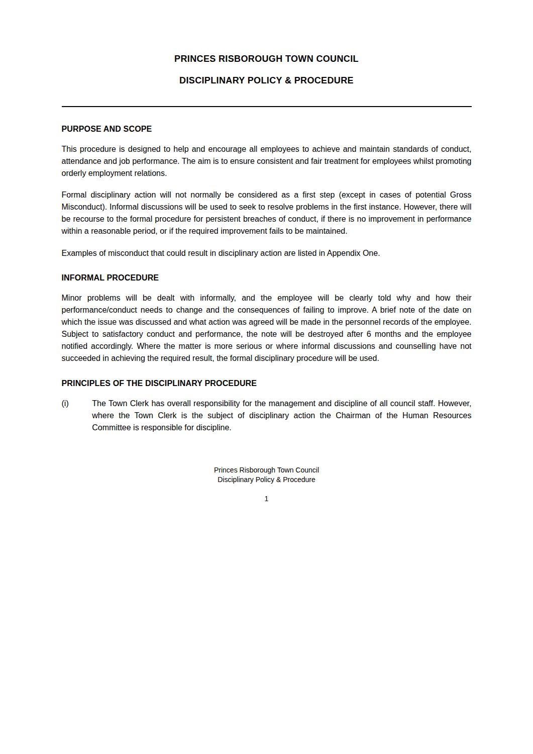PRINCES RISBOROUGH TOWN COUNCIL DISCIPLINARY POLICY & PROCEDURE
PURPOSE AND SCOPE
This procedure is designed to help and encourage all employees to achieve and maintain standards of conduct, attendance and job performance. The aim is to ensure consistent and fair treatment for employees whilst promoting orderly employment relations.
Formal disciplinary action will not normally be considered as a first step (except in cases of potential Gross Misconduct). Informal discussions will be used to seek to resolve problems in the first instance. However, there will be recourse to the formal procedure for persistent breaches of conduct, if there is no improvement in performance within a reasonable period, or if the required improvement fails to be maintained.
Examples of misconduct that could result in disciplinary action are listed in Appendix One.
INFORMAL PROCEDURE
Minor problems will be dealt with informally, and the employee will be clearly told why and how their performance/conduct needs to change and the consequences of failing to improve. A brief note of the date on which the issue was discussed and what action was agreed will be made in the personnel records of the employee. Subject to satisfactory conduct and performance, the note will be destroyed after 6 months and the employee notified accordingly. Where the matter is more serious or where informal discussions and counselling have not succeeded in achieving the required result, the formal disciplinary procedure will be used.
PRINCIPLES OF THE DISCIPLINARY PROCEDURE
(i) The Town Clerk has overall responsibility for the management and discipline of all council staff. However, where the Town Clerk is the subject of disciplinary action the Chairman of the Human Resources Committee is responsible for discipline.
Princes Risborough Town Council
Disciplinary Policy & Procedure
1